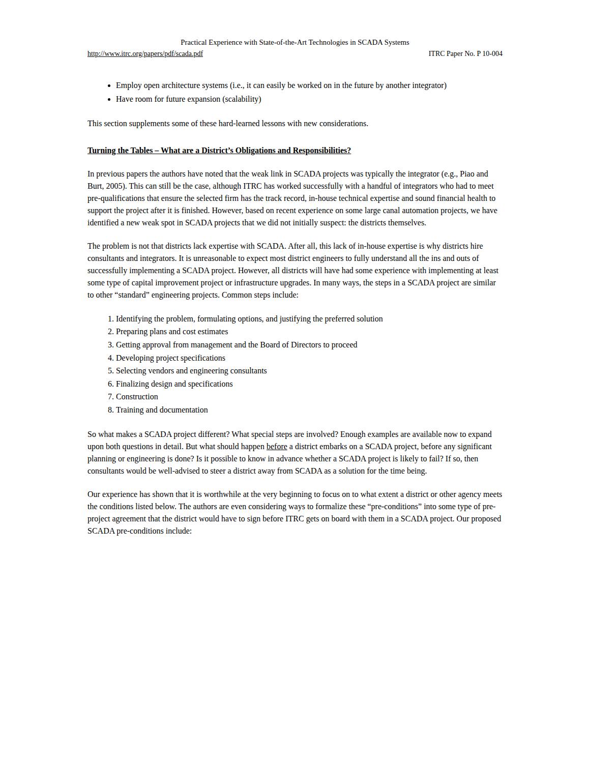Practical Experience with State-of-the-Art Technologies in SCADA Systems
http://www.itrc.org/papers/pdf/scada.pdf ITRC Paper No. P 10-004
Employ open architecture systems (i.e., it can easily be worked on in the future by another integrator)
Have room for future expansion (scalability)
This section supplements some of these hard-learned lessons with new considerations.
Turning the Tables – What are a District’s Obligations and Responsibilities?
In previous papers the authors have noted that the weak link in SCADA projects was typically the integrator (e.g., Piao and Burt, 2005). This can still be the case, although ITRC has worked successfully with a handful of integrators who had to meet pre-qualifications that ensure the selected firm has the track record, in-house technical expertise and sound financial health to support the project after it is finished. However, based on recent experience on some large canal automation projects, we have identified a new weak spot in SCADA projects that we did not initially suspect: the districts themselves.
The problem is not that districts lack expertise with SCADA. After all, this lack of in-house expertise is why districts hire consultants and integrators. It is unreasonable to expect most district engineers to fully understand all the ins and outs of successfully implementing a SCADA project. However, all districts will have had some experience with implementing at least some type of capital improvement project or infrastructure upgrades. In many ways, the steps in a SCADA project are similar to other “standard” engineering projects. Common steps include:
Identifying the problem, formulating options, and justifying the preferred solution
Preparing plans and cost estimates
Getting approval from management and the Board of Directors to proceed
Developing project specifications
Selecting vendors and engineering consultants
Finalizing design and specifications
Construction
Training and documentation
So what makes a SCADA project different? What special steps are involved? Enough examples are available now to expand upon both questions in detail. But what should happen before a district embarks on a SCADA project, before any significant planning or engineering is done? Is it possible to know in advance whether a SCADA project is likely to fail? If so, then consultants would be well-advised to steer a district away from SCADA as a solution for the time being.
Our experience has shown that it is worthwhile at the very beginning to focus on to what extent a district or other agency meets the conditions listed below. The authors are even considering ways to formalize these “pre-conditions” into some type of pre-project agreement that the district would have to sign before ITRC gets on board with them in a SCADA project. Our proposed SCADA pre-conditions include: